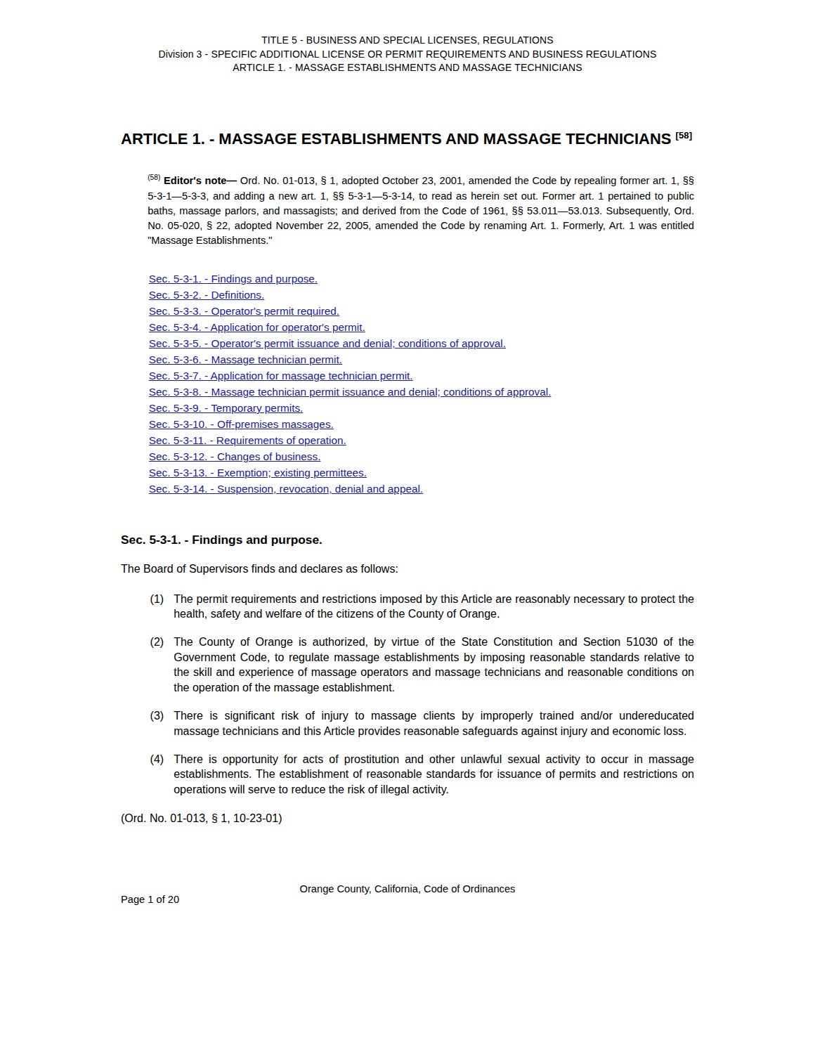TITLE 5 - BUSINESS AND SPECIAL LICENSES, REGULATIONS
Division 3 - SPECIFIC ADDITIONAL LICENSE OR PERMIT REQUIREMENTS AND BUSINESS REGULATIONS
ARTICLE 1. - MASSAGE ESTABLISHMENTS AND MASSAGE TECHNICIANS
ARTICLE 1. - MASSAGE ESTABLISHMENTS AND MASSAGE TECHNICIANS [58]
(58) Editor's note— Ord. No. 01-013, § 1, adopted October 23, 2001, amended the Code by repealing former art. 1, §§ 5-3-1—5-3-3, and adding a new art. 1, §§ 5-3-1—5-3-14, to read as herein set out. Former art. 1 pertained to public baths, massage parlors, and massagists; and derived from the Code of 1961, §§ 53.011—53.013. Subsequently, Ord. No. 05-020, § 22, adopted November 22, 2005, amended the Code by renaming Art. 1. Formerly, Art. 1 was entitled "Massage Establishments."
Sec. 5-3-1. - Findings and purpose. Sec. 5-3-2. - Definitions. Sec. 5-3-3. - Operator's permit required. Sec. 5-3-4. - Application for operator's permit. Sec. 5-3-5. - Operator's permit issuance and denial; conditions of approval. Sec. 5-3-6. - Massage technician permit. Sec. 5-3-7. - Application for massage technician permit. Sec. 5-3-8. - Massage technician permit issuance and denial; conditions of approval. Sec. 5-3-9. - Temporary permits. Sec. 5-3-10. - Off-premises massages. Sec. 5-3-11. - Requirements of operation. Sec. 5-3-12. - Changes of business. Sec. 5-3-13. - Exemption; existing permittees. Sec. 5-3-14. - Suspension, revocation, denial and appeal.
Sec. 5-3-1. - Findings and purpose.
The Board of Supervisors finds and declares as follows:
(1) The permit requirements and restrictions imposed by this Article are reasonably necessary to protect the health, safety and welfare of the citizens of the County of Orange.
(2) The County of Orange is authorized, by virtue of the State Constitution and Section 51030 of the Government Code, to regulate massage establishments by imposing reasonable standards relative to the skill and experience of massage operators and massage technicians and reasonable conditions on the operation of the massage establishment.
(3) There is significant risk of injury to massage clients by improperly trained and/or undereducated massage technicians and this Article provides reasonable safeguards against injury and economic loss.
(4) There is opportunity for acts of prostitution and other unlawful sexual activity to occur in massage establishments. The establishment of reasonable standards for issuance of permits and restrictions on operations will serve to reduce the risk of illegal activity.
(Ord. No. 01-013, § 1, 10-23-01)
Orange County, California, Code of Ordinances
Page 1 of 20